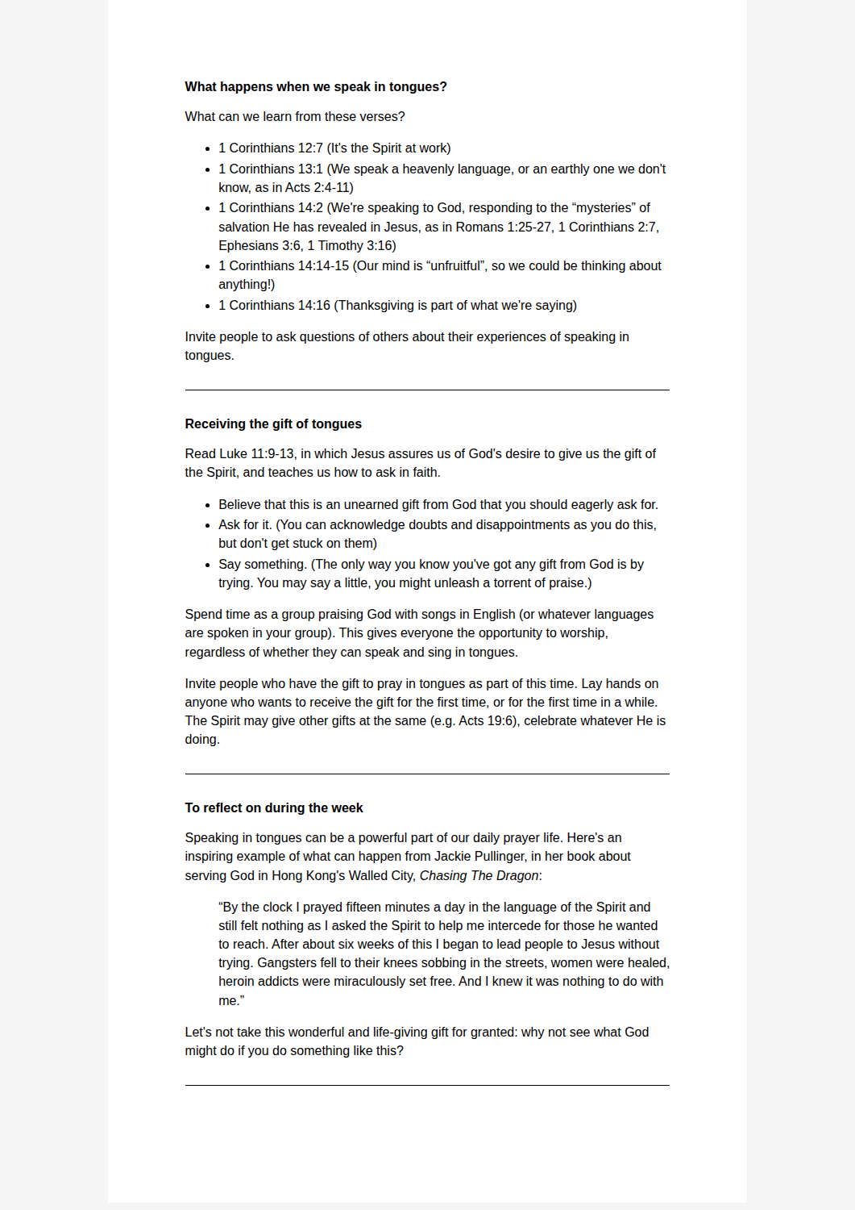What happens when we speak in tongues?
What can we learn from these verses?
1 Corinthians 12:7 (It's the Spirit at work)
1 Corinthians 13:1 (We speak a heavenly language, or an earthly one we don't know, as in Acts 2:4-11)
1 Corinthians 14:2 (We're speaking to God, responding to the “mysteries” of salvation He has revealed in Jesus, as in Romans 1:25-27, 1 Corinthians 2:7, Ephesians 3:6, 1 Timothy 3:16)
1 Corinthians 14:14-15 (Our mind is “unfruitful”, so we could be thinking about anything!)
1 Corinthians 14:16 (Thanksgiving is part of what we're saying)
Invite people to ask questions of others about their experiences of speaking in tongues.
Receiving the gift of tongues
Read Luke 11:9-13, in which Jesus assures us of God's desire to give us the gift of the Spirit, and teaches us how to ask in faith.
Believe that this is an unearned gift from God that you should eagerly ask for.
Ask for it. (You can acknowledge doubts and disappointments as you do this, but don't get stuck on them)
Say something. (The only way you know you've got any gift from God is by trying. You may say a little, you might unleash a torrent of praise.)
Spend time as a group praising God with songs in English (or whatever languages are spoken in your group). This gives everyone the opportunity to worship, regardless of whether they can speak and sing in tongues.
Invite people who have the gift to pray in tongues as part of this time. Lay hands on anyone who wants to receive the gift for the first time, or for the first time in a while. The Spirit may give other gifts at the same (e.g. Acts 19:6), celebrate whatever He is doing.
To reflect on during the week
Speaking in tongues can be a powerful part of our daily prayer life. Here's an inspiring example of what can happen from Jackie Pullinger, in her book about serving God in Hong Kong's Walled City, Chasing The Dragon:
“By the clock I prayed fifteen minutes a day in the language of the Spirit and still felt nothing as I asked the Spirit to help me intercede for those he wanted to reach. After about six weeks of this I began to lead people to Jesus without trying. Gangsters fell to their knees sobbing in the streets, women were healed, heroin addicts were miraculously set free. And I knew it was nothing to do with me.”
Let's not take this wonderful and life-giving gift for granted: why not see what God might do if you do something like this?